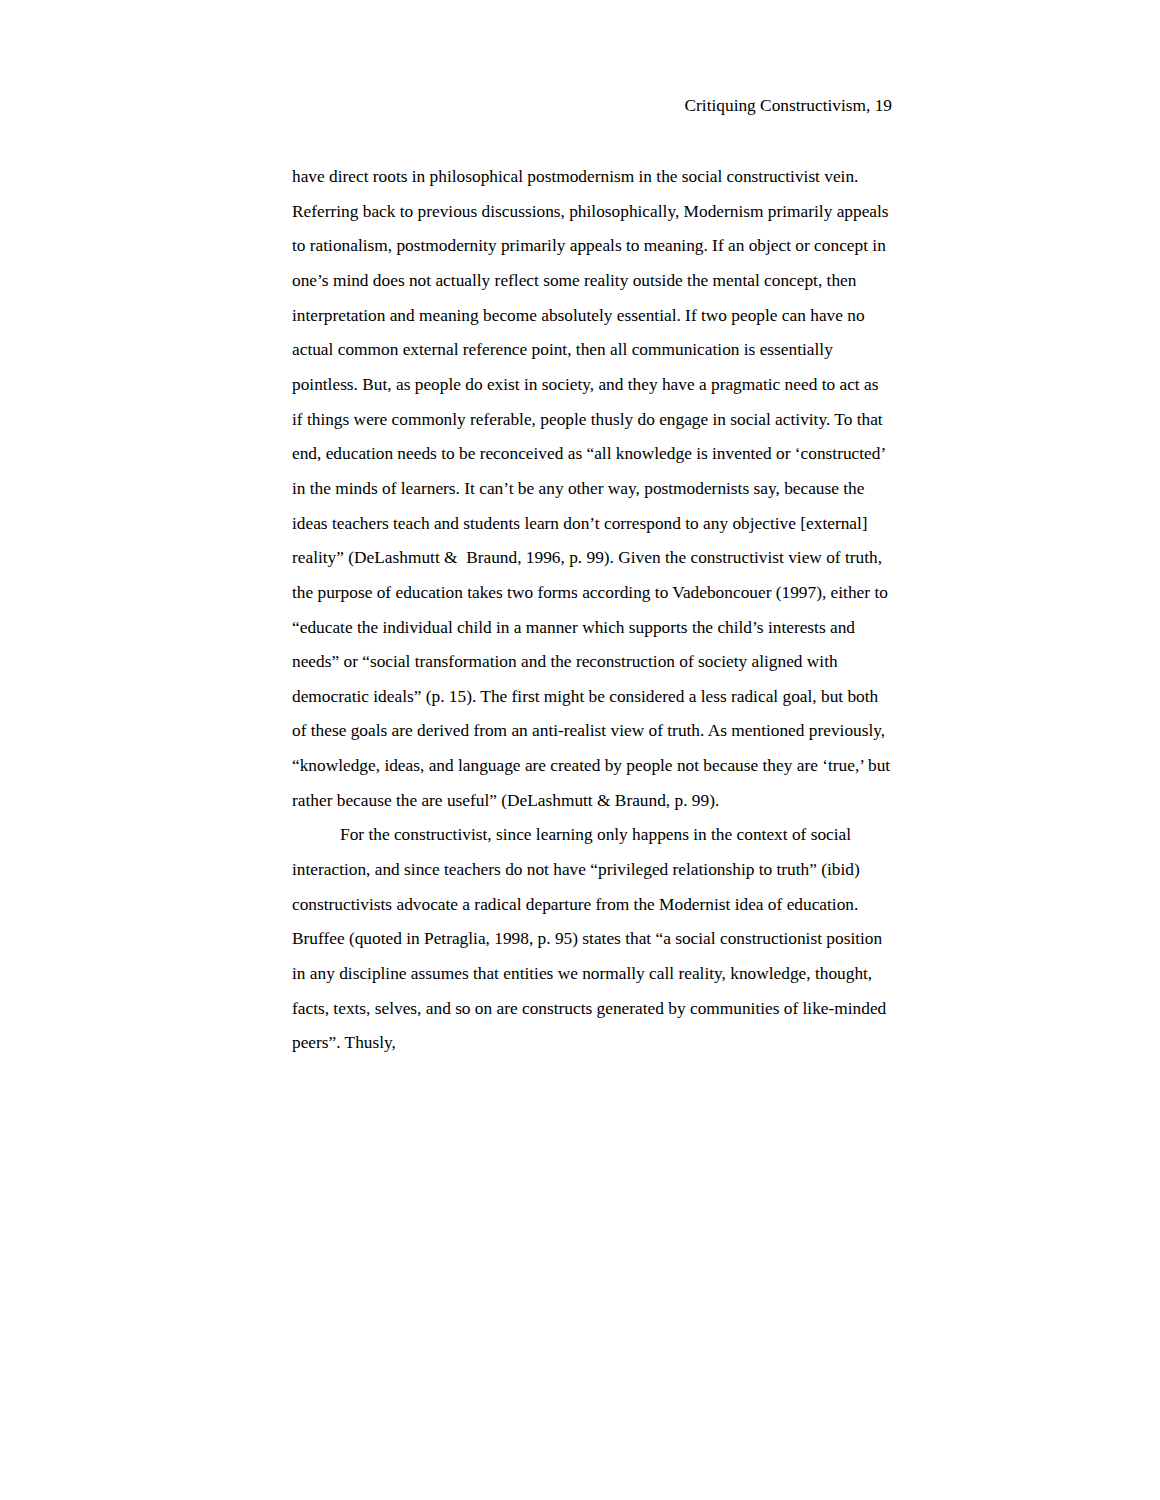Critiquing Constructivism, 19
have direct roots in philosophical postmodernism in the social constructivist vein. Referring back to previous discussions, philosophically, Modernism primarily appeals to rationalism, postmodernity primarily appeals to meaning. If an object or concept in one’s mind does not actually reflect some reality outside the mental concept, then interpretation and meaning become absolutely essential. If two people can have no actual common external reference point, then all communication is essentially pointless. But, as people do exist in society, and they have a pragmatic need to act as if things were commonly referable, people thusly do engage in social activity. To that end, education needs to be reconceived as “all knowledge is invented or ‘constructed’ in the minds of learners. It can’t be any other way, postmodernists say, because the ideas teachers teach and students learn don’t correspond to any objective [external] reality” (DeLashmutt & Braund, 1996, p. 99). Given the constructivist view of truth, the purpose of education takes two forms according to Vadeboncouer (1997), either to “educate the individual child in a manner which supports the child’s interests and needs” or “social transformation and the reconstruction of society aligned with democratic ideals” (p. 15). The first might be considered a less radical goal, but both of these goals are derived from an anti-realist view of truth. As mentioned previously, “knowledge, ideas, and language are created by people not because they are ‘true,’ but rather because the are useful” (DeLashmutt & Braund, p. 99).
For the constructivist, since learning only happens in the context of social interaction, and since teachers do not have “privileged relationship to truth” (ibid) constructivists advocate a radical departure from the Modernist idea of education. Bruffee (quoted in Petraglia, 1998, p. 95) states that “a social constructionist position in any discipline assumes that entities we normally call reality, knowledge, thought, facts, texts, selves, and so on are constructs generated by communities of like-minded peers”. Thusly,